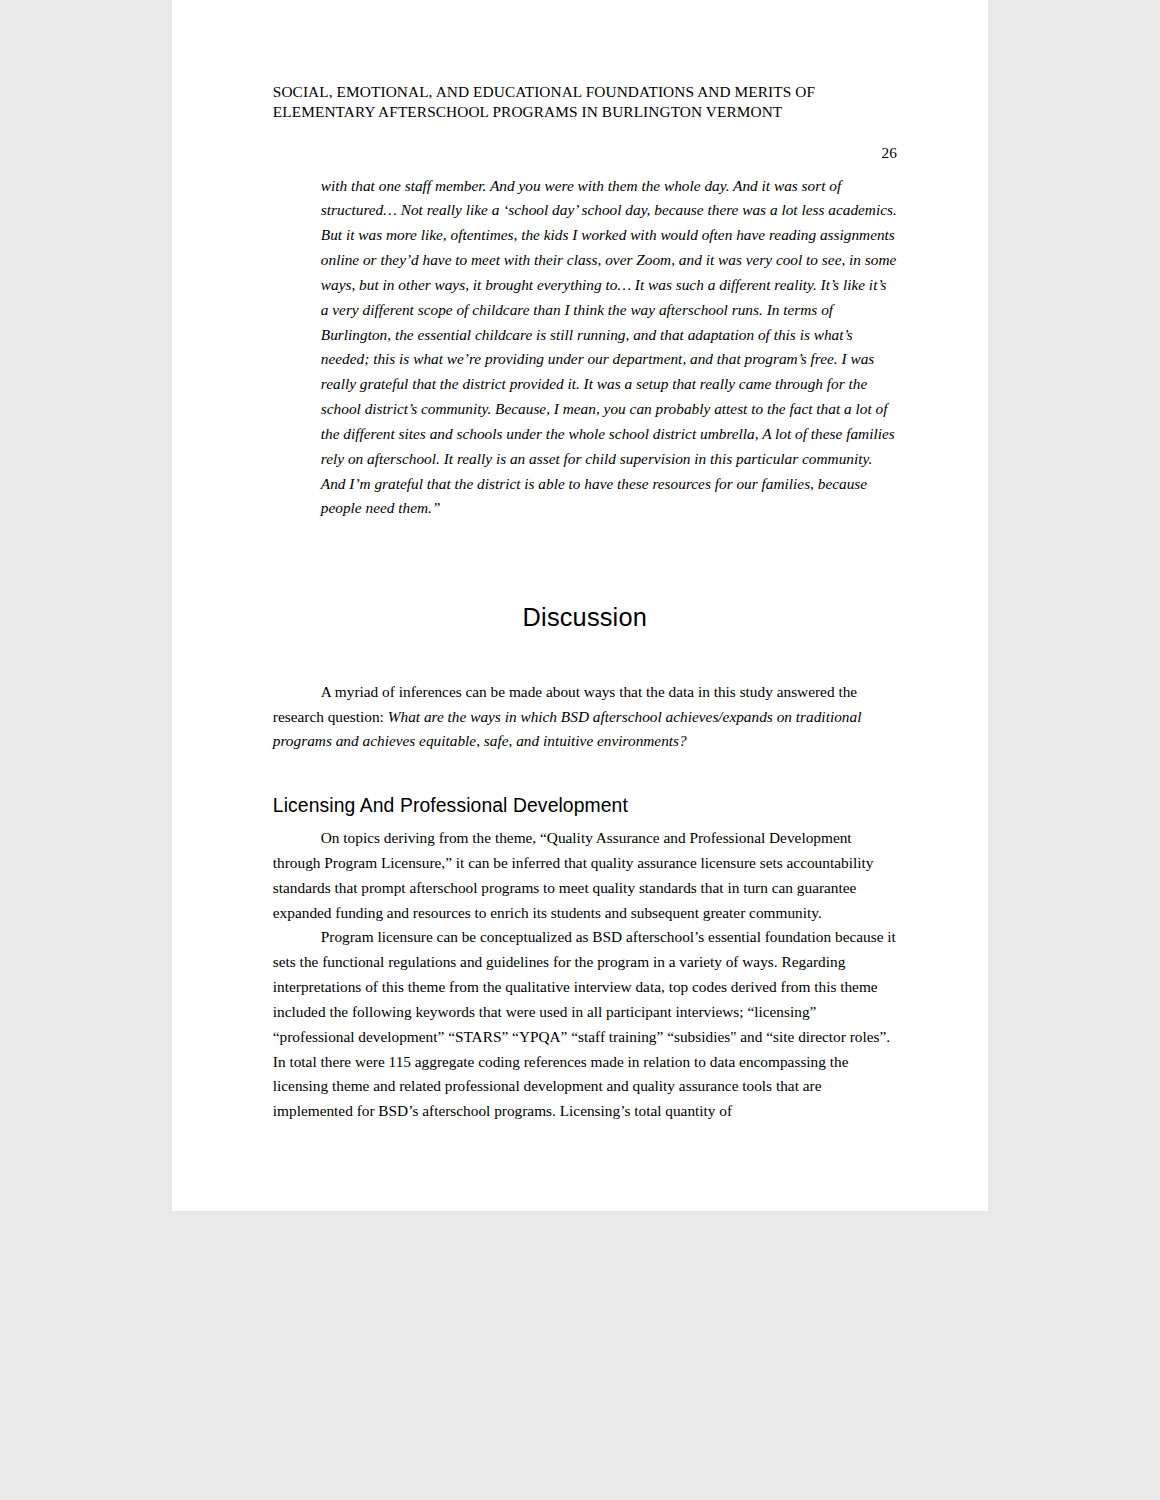Social, Emotional, and Educational Foundations and Merits of Elementary Afterschool Programs in Burlington Vermont
26
with that one staff member. And you were with them the whole day. And it was sort of structured… Not really like a ‘school day’ school day, because there was a lot less academics. But it was more like, oftentimes, the kids I worked with would often have reading assignments online or they’d have to meet with their class, over Zoom, and it was very cool to see, in some ways, but in other ways, it brought everything to… It was such a different reality. It’s like it’s a very different scope of childcare than I think the way afterschool runs. In terms of Burlington, the essential childcare is still running, and that adaptation of this is what’s needed; this is what we’re providing under our department, and that program’s free. I was really grateful that the district provided it. It was a setup that really came through for the school district’s community. Because, I mean, you can probably attest to the fact that a lot of the different sites and schools under the whole school district umbrella, A lot of these families rely on afterschool. It really is an asset for child supervision in this particular community. And I’m grateful that the district is able to have these resources for our families, because people need them.”
Discussion
A myriad of inferences can be made about ways that the data in this study answered the research question: What are the ways in which BSD afterschool achieves/expands on traditional programs and achieves equitable, safe, and intuitive environments?
Licensing And Professional Development
On topics deriving from the theme, “Quality Assurance and Professional Development through Program Licensure,” it can be inferred that quality assurance licensure sets accountability standards that prompt afterschool programs to meet quality standards that in turn can guarantee expanded funding and resources to enrich its students and subsequent greater community.
Program licensure can be conceptualized as BSD afterschool’s essential foundation because it sets the functional regulations and guidelines for the program in a variety of ways. Regarding interpretations of this theme from the qualitative interview data, top codes derived from this theme included the following keywords that were used in all participant interviews; “licensing” “professional development” “STARS” “YPQA” “staff training” “subsidies" and “site director roles”. In total there were 115 aggregate coding references made in relation to data encompassing the licensing theme and related professional development and quality assurance tools that are implemented for BSD’s afterschool programs. Licensing’s total quantity of